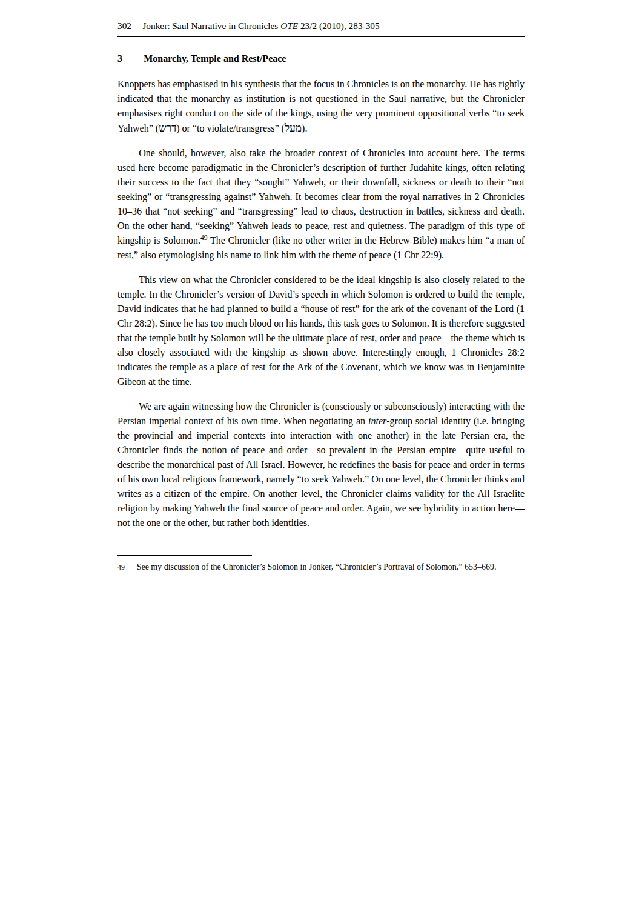302 Jonker: Saul Narrative in Chronicles OTE 23/2 (2010), 283-305
3 Monarchy, Temple and Rest/Peace
Knoppers has emphasised in his synthesis that the focus in Chronicles is on the monarchy. He has rightly indicated that the monarchy as institution is not questioned in the Saul narrative, but the Chronicler emphasises right conduct on the side of the kings, using the very prominent oppositional verbs “to seek Yahweh” (דרש) or “to violate/transgress” (מעל).
One should, however, also take the broader context of Chronicles into account here. The terms used here become paradigmatic in the Chronicler’s description of further Judahite kings, often relating their success to the fact that they “sought” Yahweh, or their downfall, sickness or death to their “not seeking” or “transgressing against” Yahweh. It becomes clear from the royal narratives in 2 Chronicles 10–36 that “not seeking” and “transgressing” lead to chaos, destruction in battles, sickness and death. On the other hand, “seeking” Yahweh leads to peace, rest and quietness. The paradigm of this type of kingship is Solomon.49 The Chronicler (like no other writer in the Hebrew Bible) makes him “a man of rest,” also etymologising his name to link him with the theme of peace (1 Chr 22:9).
This view on what the Chronicler considered to be the ideal kingship is also closely related to the temple. In the Chronicler’s version of David’s speech in which Solomon is ordered to build the temple, David indicates that he had planned to build a “house of rest” for the ark of the covenant of the Lord (1 Chr 28:2). Since he has too much blood on his hands, this task goes to Solomon. It is therefore suggested that the temple built by Solomon will be the ultimate place of rest, order and peace—the theme which is also closely associated with the kingship as shown above. Interestingly enough, 1 Chronicles 28:2 indicates the temple as a place of rest for the Ark of the Covenant, which we know was in Benjaminite Gibeon at the time.
We are again witnessing how the Chronicler is (consciously or subconsciously) interacting with the Persian imperial context of his own time. When negotiating an inter-group social identity (i.e. bringing the provincial and imperial contexts into interaction with one another) in the late Persian era, the Chronicler finds the notion of peace and order—so prevalent in the Persian empire—quite useful to describe the monarchical past of All Israel. However, he redefines the basis for peace and order in terms of his own local religious framework, namely “to seek Yahweh.” On one level, the Chronicler thinks and writes as a citizen of the empire. On another level, the Chronicler claims validity for the All Israelite religion by making Yahweh the final source of peace and order. Again, we see hybridity in action here—not the one or the other, but rather both identities.
49 See my discussion of the Chronicler’s Solomon in Jonker, “Chronicler’s Portrayal of Solomon,” 653–669.